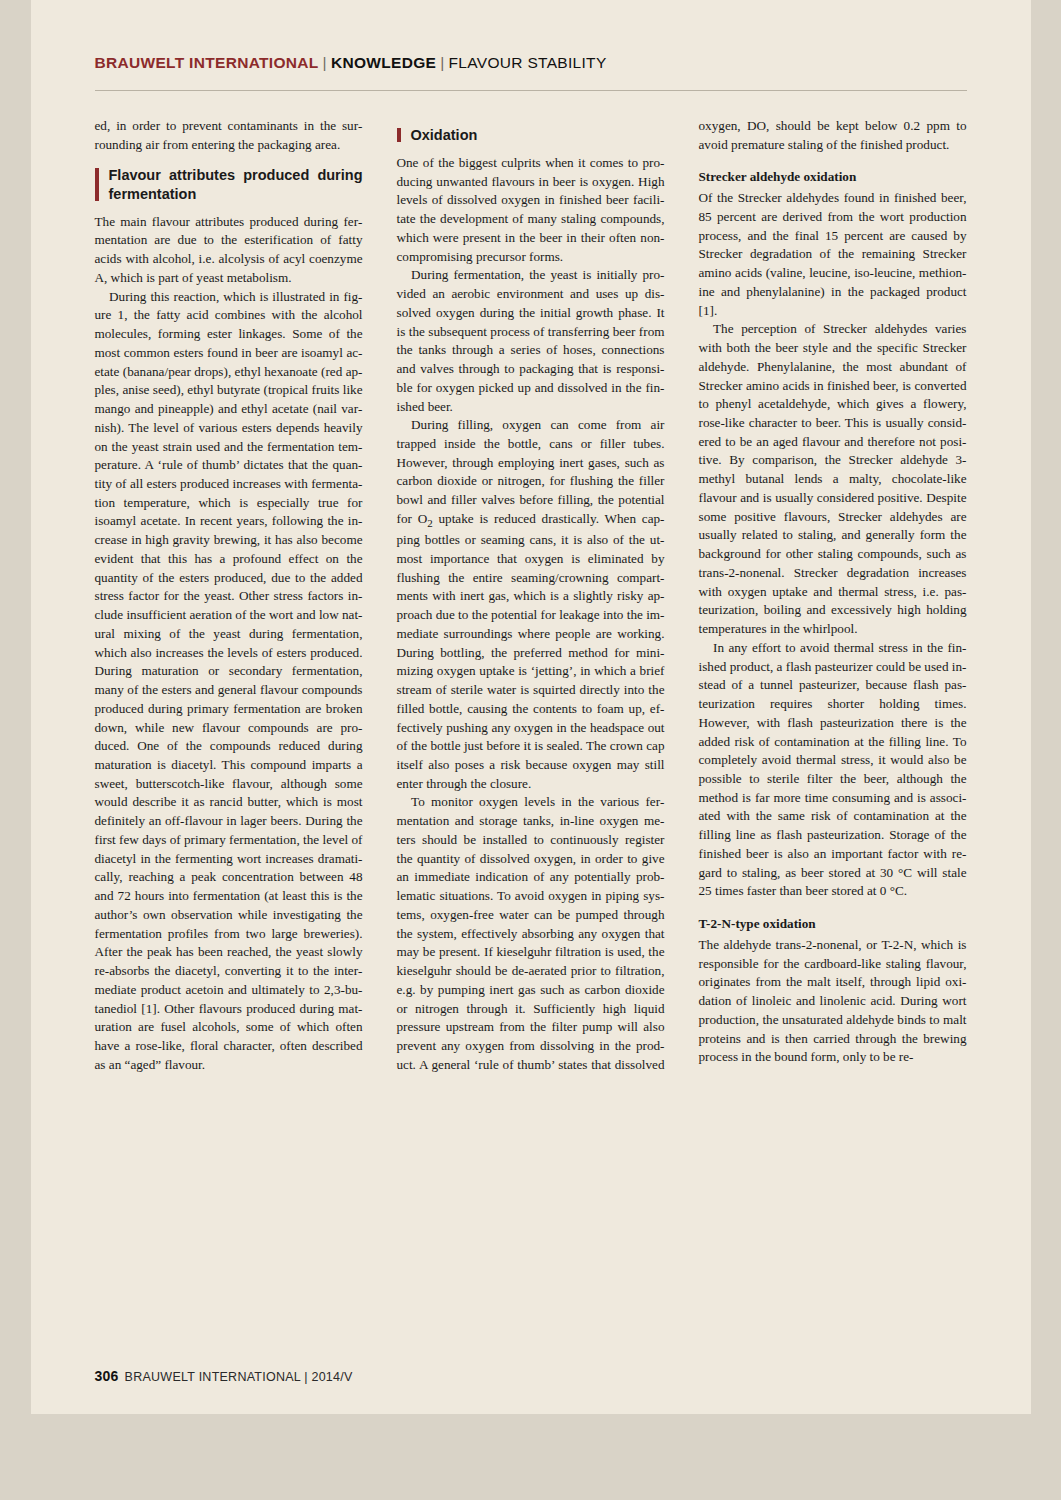BRAUWELT INTERNATIONAL|KNOWLEDGE|FLAVOUR STABILITY
ed, in order to prevent contaminants in the surrounding air from entering the packaging area.
Flavour attributes produced during fermentation
The main flavour attributes produced during fermentation are due to the esterification of fatty acids with alcohol, i.e. alcolysis of acyl coenzyme A, which is part of yeast metabolism.
During this reaction, which is illustrated in figure 1, the fatty acid combines with the alcohol molecules, forming ester linkages. Some of the most common esters found in beer are isoamyl acetate (banana/pear drops), ethyl hexanoate (red apples, anise seed), ethyl butyrate (tropical fruits like mango and pineapple) and ethyl acetate (nail varnish). The level of various esters depends heavily on the yeast strain used and the fermentation temperature. A ‘rule of thumb’ dictates that the quantity of all esters produced increases with fermentation temperature, which is especially true for isoamyl acetate. In recent years, following the increase in high gravity brewing, it has also become evident that this has a profound effect on the quantity of the esters produced, due to the added stress factor for the yeast. Other stress factors include insufficient aeration of the wort and low natural mixing of the yeast during fermentation, which also increases the levels of esters produced. During maturation or secondary fermentation, many of the esters and general flavour compounds produced during primary fermentation are broken down, while new flavour compounds are produced. One of the compounds reduced during maturation is diacetyl. This compound imparts a sweet, butterscotch-like flavour, although some would describe it as rancid butter, which is most definitely an off-flavour in lager beers. During the first few days of primary fermentation, the level of diacetyl in the fermenting wort increases dramatically, reaching a peak concentration between 48 and 72 hours into fermentation (at least this is the author’s own observation while investigating the fermentation profiles from two large breweries). After the peak has been reached, the yeast slowly re-absorbs the diacetyl, converting it to the intermediate product acetoin and ultimately to 2,3-butanediol [1]. Other flavours produced during maturation are fusel alcohols, some of which often have a rose-like, floral character, often described as an “aged” flavour.
Oxidation
One of the biggest culprits when it comes to producing unwanted flavours in beer is oxygen. High levels of dissolved oxygen in finished beer facilitate the development of many staling compounds, which were present in the beer in their often non-compromising precursor forms.
During fermentation, the yeast is initially provided an aerobic environment and uses up dissolved oxygen during the initial growth phase. It is the subsequent process of transferring beer from the tanks through a series of hoses, connections and valves through to packaging that is responsible for oxygen picked up and dissolved in the finished beer.
During filling, oxygen can come from air trapped inside the bottle, cans or filler tubes. However, through employing inert gases, such as carbon dioxide or nitrogen, for flushing the filler bowl and filler valves before filling, the potential for O2 uptake is reduced drastically. When capping bottles or seaming cans, it is also of the utmost importance that oxygen is eliminated by flushing the entire seaming/crowning compartments with inert gas, which is a slightly risky approach due to the potential for leakage into the immediate surroundings where people are working. During bottling, the preferred method for minimizing oxygen uptake is ‘jetting’, in which a brief stream of sterile water is squirted directly into the filled bottle, causing the contents to foam up, effectively pushing any oxygen in the headspace out of the bottle just before it is sealed. The crown cap itself also poses a risk because oxygen may still enter through the closure.
To monitor oxygen levels in the various fermentation and storage tanks, in-line oxygen meters should be installed to continuously register the quantity of dissolved oxygen, in order to give an immediate indication of any potentially problematic situations. To avoid oxygen in piping systems, oxygen-free water can be pumped through the system, effectively absorbing any oxygen that may be present. If kieselguhr filtration is used, the kieselguhr should be de-aerated prior to filtration, e.g. by pumping inert gas such as carbon dioxide or nitrogen through it. Sufficiently high liquid pressure upstream from the filter pump will also prevent any oxygen from dissolving in the product. A general ‘rule of thumb’ states that dissolved oxygen, DO, should be kept below 0.2 ppm to avoid premature staling of the finished product.
Strecker aldehyde oxidation
Of the Strecker aldehydes found in finished beer, 85 percent are derived from the wort production process, and the final 15 percent are caused by Strecker degradation of the remaining Strecker amino acids (valine, leucine, iso-leucine, methionine and phenylalanine) in the packaged product [1].
The perception of Strecker aldehydes varies with both the beer style and the specific Strecker aldehyde. Phenylalanine, the most abundant of Strecker amino acids in finished beer, is converted to phenyl acetaldehyde, which gives a flowery, rose-like character to beer. This is usually considered to be an aged flavour and therefore not positive. By comparison, the Strecker aldehyde 3-methyl butanal lends a malty, chocolate-like flavour and is usually considered positive. Despite some positive flavours, Strecker aldehydes are usually related to staling, and generally form the background for other staling compounds, such as trans-2-nonenal. Strecker degradation increases with oxygen uptake and thermal stress, i.e. pasteurization, boiling and excessively high holding temperatures in the whirlpool.
In any effort to avoid thermal stress in the finished product, a flash pasteurizer could be used instead of a tunnel pasteurizer, because flash pasteurization requires shorter holding times. However, with flash pasteurization there is the added risk of contamination at the filling line. To completely avoid thermal stress, it would also be possible to sterile filter the beer, although the method is far more time consuming and is associated with the same risk of contamination at the filling line as flash pasteurization. Storage of the finished beer is also an important factor with regard to staling, as beer stored at 30 °C will stale 25 times faster than beer stored at 0 °C.
T-2-N-type oxidation
The aldehyde trans-2-nonenal, or T-2-N, which is responsible for the cardboard-like staling flavour, originates from the malt itself, through lipid oxidation of linoleic and linolenic acid. During wort production, the unsaturated aldehyde binds to malt proteins and is then carried through the brewing process in the bound form, only to be re-
306 BRAUWELT INTERNATIONAL | 2014/V